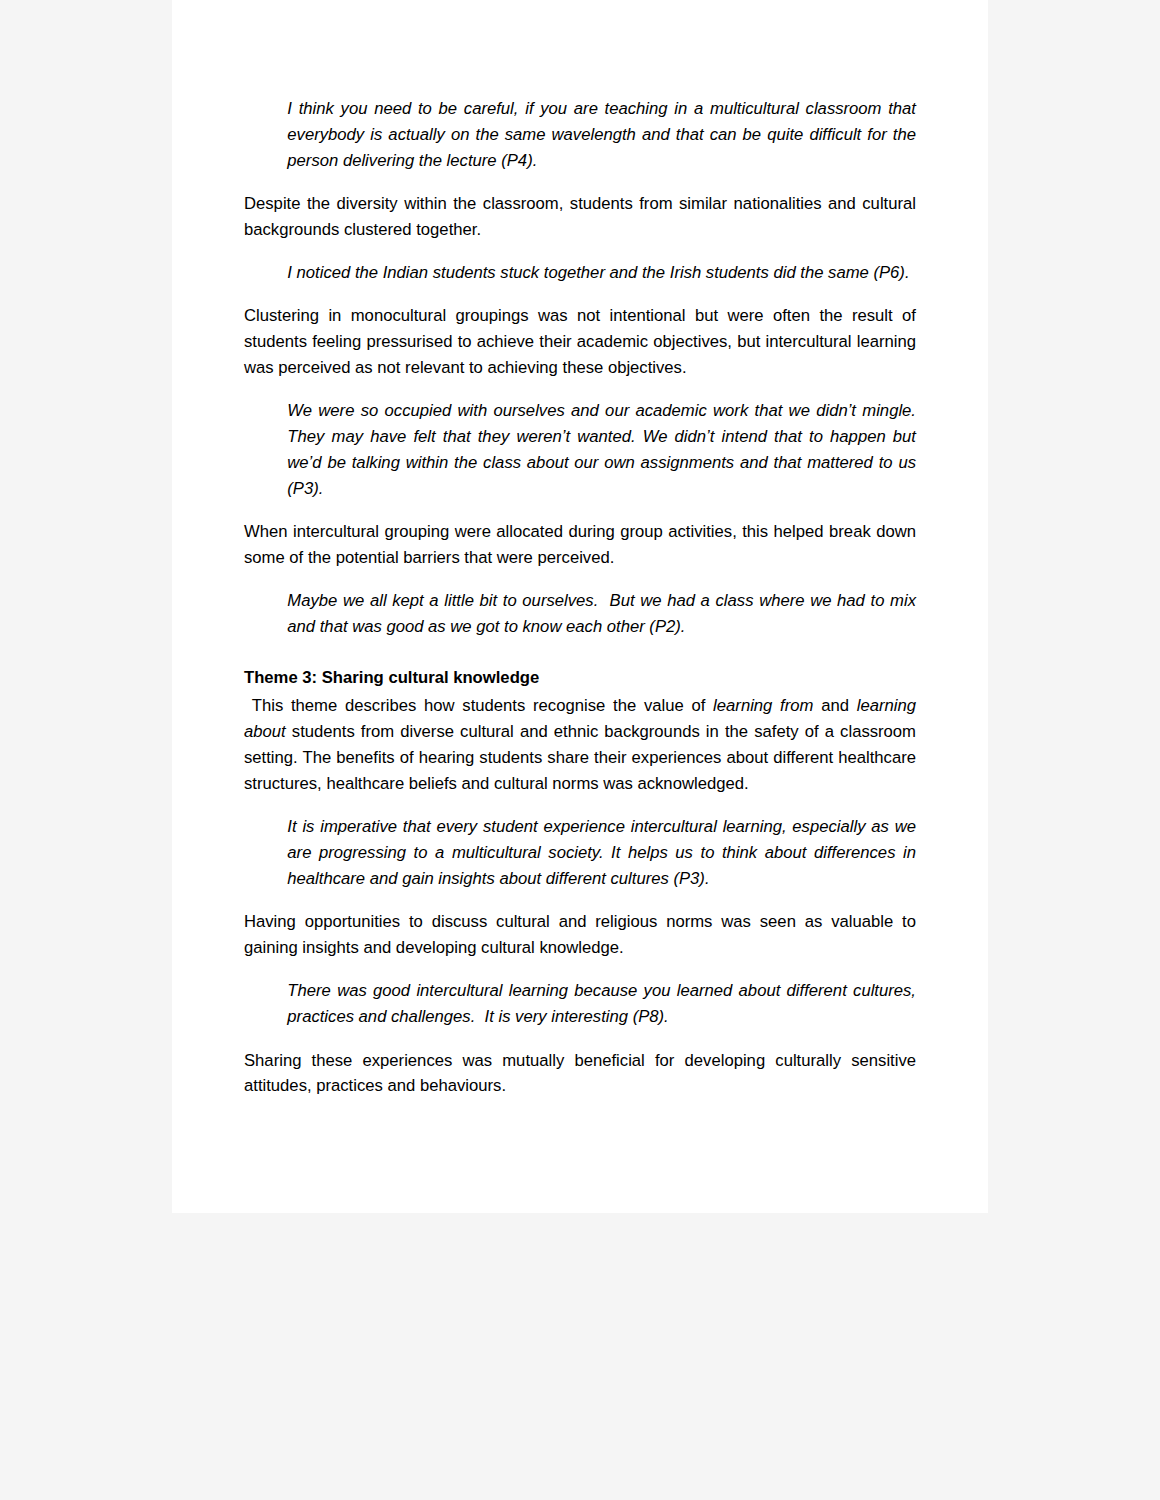I think you need to be careful, if you are teaching in a multicultural classroom that everybody is actually on the same wavelength and that can be quite difficult for the person delivering the lecture (P4).
Despite the diversity within the classroom, students from similar nationalities and cultural backgrounds clustered together.
I noticed the Indian students stuck together and the Irish students did the same (P6).
Clustering in monocultural groupings was not intentional but were often the result of students feeling pressurised to achieve their academic objectives, but intercultural learning was perceived as not relevant to achieving these objectives.
We were so occupied with ourselves and our academic work that we didn’t mingle. They may have felt that they weren’t wanted. We didn’t intend that to happen but we’d be talking within the class about our own assignments and that mattered to us (P3).
When intercultural grouping were allocated during group activities, this helped break down some of the potential barriers that were perceived.
Maybe we all kept a little bit to ourselves. But we had a class where we had to mix and that was good as we got to know each other (P2).
Theme 3: Sharing cultural knowledge
This theme describes how students recognise the value of learning from and learning about students from diverse cultural and ethnic backgrounds in the safety of a classroom setting. The benefits of hearing students share their experiences about different healthcare structures, healthcare beliefs and cultural norms was acknowledged.
It is imperative that every student experience intercultural learning, especially as we are progressing to a multicultural society. It helps us to think about differences in healthcare and gain insights about different cultures (P3).
Having opportunities to discuss cultural and religious norms was seen as valuable to gaining insights and developing cultural knowledge.
There was good intercultural learning because you learned about different cultures, practices and challenges. It is very interesting (P8).
Sharing these experiences was mutually beneficial for developing culturally sensitive attitudes, practices and behaviours.